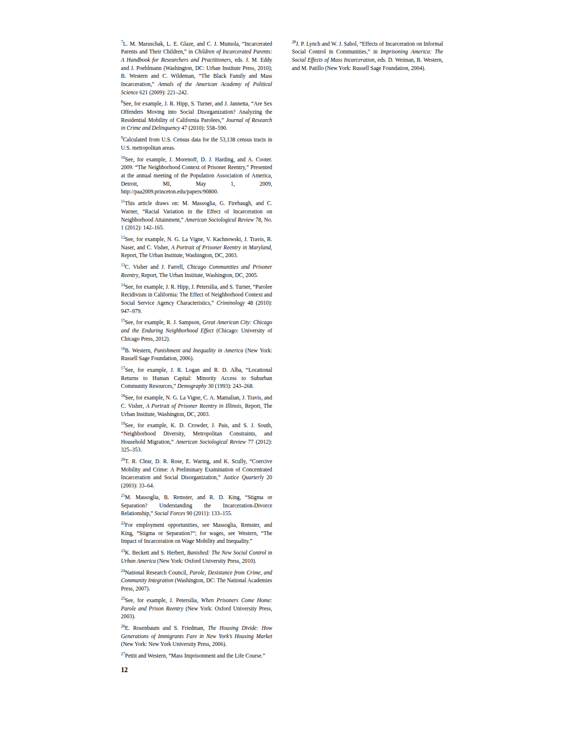7L. M. Maruschak, L. E. Glaze, and C. J. Mumola, “Incarcerated Parents and Their Children,” in Children of Incarcerated Parents: A Handbook for Researchers and Practitioners, eds. J. M. Eddy and J. Poehlmann (Washington, DC: Urban Institute Press, 2010); B. Western and C. Wildeman, “The Black Family and Mass Incarceration,” Annals of the American Academy of Political Science 621 (2009): 221–242.
8See, for example, J. R. Hipp, S. Turner, and J. Jannetta, “Are Sex Offenders Moving into Social Disorganization? Analyzing the Residential Mobility of California Parolees,” Journal of Research in Crime and Delinquency 47 (2010): 558–590.
9Calculated from U.S. Census data for the 53,138 census tracts in U.S. metropolitan areas.
10See, for example, J. Morenoff, D. J. Harding, and A. Cooter. 2009. “The Neighborhood Context of Prisoner Reentry,” Presented at the annual meeting of the Population Association of America, Detroit, MI, May 1, 2009, http://paa2009.princeton.edu/papers/90800.
11This article draws on: M. Massoglia, G. Firebaugh, and C. Warner, “Racial Variation in the Effect of Incarceration on Neighborhood Attainment,” American Sociological Review 78, No. 1 (2012): 142–165.
12See, for example, N. G. La Vigne, V. Kachnowski, J. Travis, R. Naser, and C. Visher, A Portrait of Prisoner Reentry in Maryland, Report, The Urban Institute, Washington, DC, 2003.
13C. Visher and J. Farrell, Chicago Communities and Prisoner Reentry, Report, The Urban Institute, Washington, DC, 2005.
14See, for example, J. R. Hipp, J. Petersilia, and S. Turner, “Parolee Recidivism in California: The Effect of Neighborhood Context and Social Service Agency Characteristics,” Criminology 48 (2010): 947–979.
15See, for example, R. J. Sampson, Great American City: Chicago and the Enduring Neighborhood Effect (Chicago: University of Chicago Press, 2012).
16B. Western, Punishment and Inequality in America (New York: Russell Sage Foundation, 2006).
17See, for example, J. R. Logan and R. D. Alba, “Locational Returns to Human Capital: Minority Access to Suburban Community Resources,” Demography 30 (1993): 243–268.
18See, for example, N. G. La Vigne, C. A. Mamalian, J. Travis, and C. Visher, A Portrait of Prisoner Reentry in Illinois, Report, The Urban Institute, Washington, DC, 2003.
19See, for example, K. D. Crowder, J. Pais, and S. J. South, “Neighborhood Diversity, Metropolitan Constraints, and Household Migration,” American Sociological Review 77 (2012): 325–353.
20T. R. Clear, D. R. Rose, E. Waring, and K. Scully, “Coercive Mobility and Crime: A Preliminary Examination of Concentrated Incarceration and Social Disorganization,” Justice Quarterly 20 (2003): 33–64.
21M. Massoglia, B. Remster, and R. D. King, “Stigma or Separation? Understanding the Incarceration-Divorce Relationship,” Social Forces 90 (2011): 133–155.
22For employment opportunities, see Massoglia, Remster, and King, “Stigma or Separation?”; for wages, see Western, “The Impact of Incarceration on Wage Mobility and Inequality.”
23K. Beckett and S. Herbert, Banished: The New Social Control in Urban America (New York: Oxford University Press, 2010).
24National Research Council, Parole, Desistance from Crime, and Community Integration (Washington, DC: The National Academies Press, 2007).
25See, for example, J. Petersilia, When Prisoners Come Home: Parole and Prison Reentry (New York: Oxford University Press, 2003).
26E. Rosenbaum and S. Friedman, The Housing Divide: How Generations of Immigrants Fare in New York’s Housing Market (New York: New York University Press, 2006).
27Pettit and Western, “Mass Imprisonment and the Life Course.”
28J. P. Lynch and W. J. Sabol, “Effects of Incarceration on Informal Social Control in Communities,” in Imprisoning America: The Social Effects of Mass Incarceration, eds. D. Weiman, B. Western, and M. Patillo (New York: Russell Sage Foundation, 2004).
12